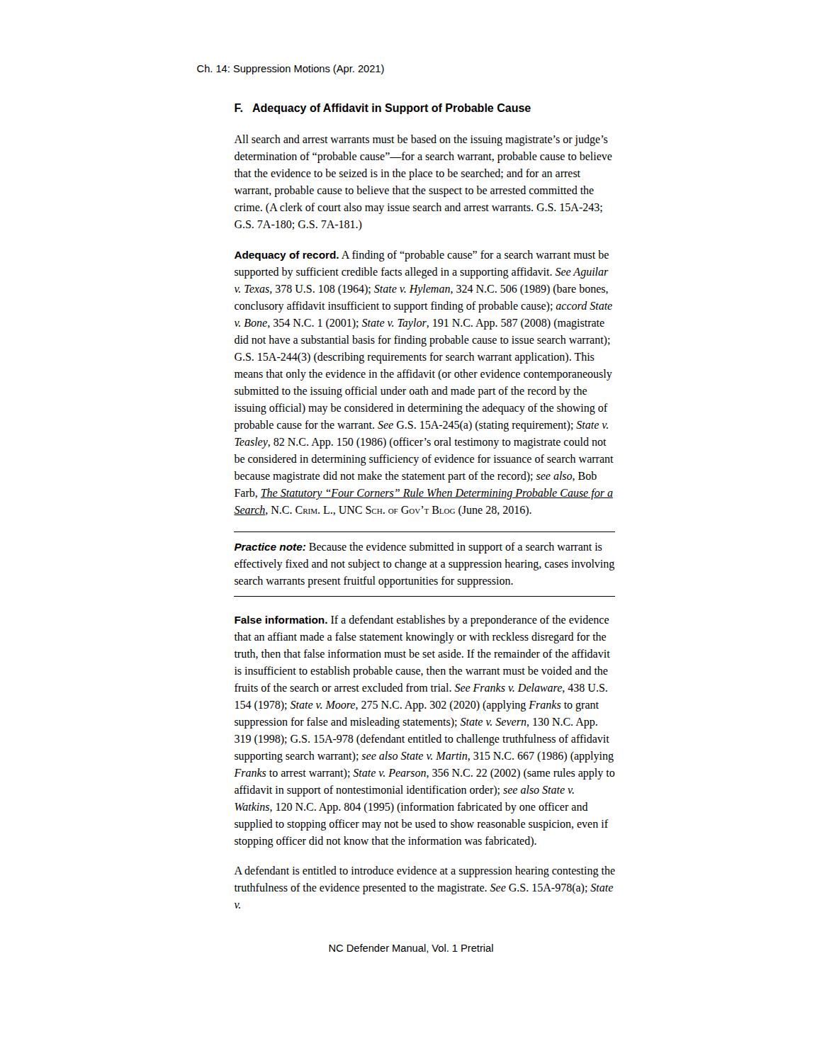Ch. 14: Suppression Motions (Apr. 2021)
F. Adequacy of Affidavit in Support of Probable Cause
All search and arrest warrants must be based on the issuing magistrate’s or judge’s determination of “probable cause”—for a search warrant, probable cause to believe that the evidence to be seized is in the place to be searched; and for an arrest warrant, probable cause to believe that the suspect to be arrested committed the crime. (A clerk of court also may issue search and arrest warrants. G.S. 15A-243; G.S. 7A-180; G.S. 7A-181.)
Adequacy of record. A finding of “probable cause” for a search warrant must be supported by sufficient credible facts alleged in a supporting affidavit. See Aguilar v. Texas, 378 U.S. 108 (1964); State v. Hyleman, 324 N.C. 506 (1989) (bare bones, conclusory affidavit insufficient to support finding of probable cause); accord State v. Bone, 354 N.C. 1 (2001); State v. Taylor, 191 N.C. App. 587 (2008) (magistrate did not have a substantial basis for finding probable cause to issue search warrant); G.S. 15A-244(3) (describing requirements for search warrant application). This means that only the evidence in the affidavit (or other evidence contemporaneously submitted to the issuing official under oath and made part of the record by the issuing official) may be considered in determining the adequacy of the showing of probable cause for the warrant. See G.S. 15A-245(a) (stating requirement); State v. Teasley, 82 N.C. App. 150 (1986) (officer’s oral testimony to magistrate could not be considered in determining sufficiency of evidence for issuance of search warrant because magistrate did not make the statement part of the record); see also, Bob Farb, The Statutory “Four Corners” Rule When Determining Probable Cause for a Search, N.C. Crim. L., UNC Sch. of Gov’t Blog (June 28, 2016).
Practice note: Because the evidence submitted in support of a search warrant is effectively fixed and not subject to change at a suppression hearing, cases involving search warrants present fruitful opportunities for suppression.
False information. If a defendant establishes by a preponderance of the evidence that an affiant made a false statement knowingly or with reckless disregard for the truth, then that false information must be set aside. If the remainder of the affidavit is insufficient to establish probable cause, then the warrant must be voided and the fruits of the search or arrest excluded from trial. See Franks v. Delaware, 438 U.S. 154 (1978); State v. Moore, 275 N.C. App. 302 (2020) (applying Franks to grant suppression for false and misleading statements); State v. Severn, 130 N.C. App. 319 (1998); G.S. 15A-978 (defendant entitled to challenge truthfulness of affidavit supporting search warrant); see also State v. Martin, 315 N.C. 667 (1986) (applying Franks to arrest warrant); State v. Pearson, 356 N.C. 22 (2002) (same rules apply to affidavit in support of nontestimonial identification order); see also State v. Watkins, 120 N.C. App. 804 (1995) (information fabricated by one officer and supplied to stopping officer may not be used to show reasonable suspicion, even if stopping officer did not know that the information was fabricated).
A defendant is entitled to introduce evidence at a suppression hearing contesting the truthfulness of the evidence presented to the magistrate. See G.S. 15A-978(a); State v.
NC Defender Manual, Vol. 1 Pretrial